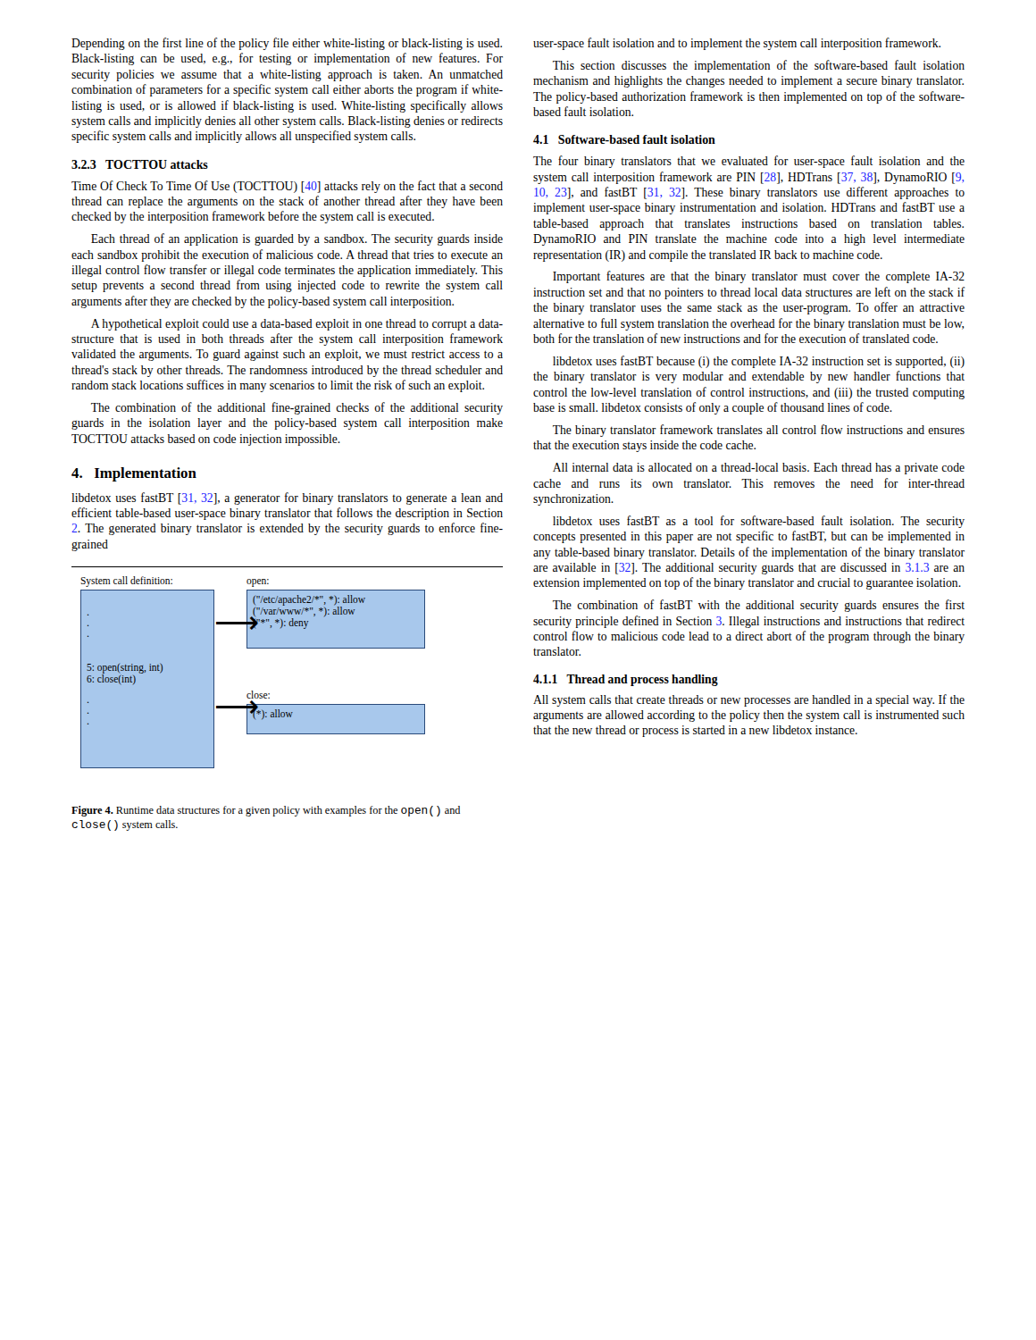Depending on the first line of the policy file either white-listing or black-listing is used. Black-listing can be used, e.g., for testing or implementation of new features. For security policies we assume that a white-listing approach is taken. An unmatched combination of parameters for a specific system call either aborts the program if white-listing is used, or is allowed if black-listing is used. White-listing specifically allows system calls and implicitly denies all other system calls. Black-listing denies or redirects specific system calls and implicitly allows all unspecified system calls.
3.2.3 TOCTTOU attacks
Time Of Check To Time Of Use (TOCTTOU) [40] attacks rely on the fact that a second thread can replace the arguments on the stack of another thread after they have been checked by the interposition framework before the system call is executed.
Each thread of an application is guarded by a sandbox. The security guards inside each sandbox prohibit the execution of malicious code. A thread that tries to execute an illegal control flow transfer or illegal code terminates the application immediately. This setup prevents a second thread from using injected code to rewrite the system call arguments after they are checked by the policy-based system call interposition.
A hypothetical exploit could use a data-based exploit in one thread to corrupt a data-structure that is used in both threads after the system call interposition framework validated the arguments. To guard against such an exploit, we must restrict access to a thread's stack by other threads. The randomness introduced by the thread scheduler and random stack locations suffices in many scenarios to limit the risk of such an exploit.
The combination of the additional fine-grained checks of the additional security guards in the isolation layer and the policy-based system call interposition make TOCTTOU attacks based on code injection impossible.
4. Implementation
libdetox uses fastBT [31, 32], a generator for binary translators to generate a lean and efficient table-based user-space binary translator that follows the description in Section 2. The generated binary translator is extended by the security guards to enforce fine-grained
System call definition:
.
.
.
5: open(string, int)
6: close(int)
.
.
.
open:
("/etc/apache2/*", *): allow
("/var/www/*", *): allow
("*", *): deny
close:
(*): allow
⟶
⟶
Figure 4. Runtime data structures for a given policy with examples for the open() and close() system calls.
user-space fault isolation and to implement the system call interposition framework.
This section discusses the implementation of the software-based fault isolation mechanism and highlights the changes needed to implement a secure binary translator. The policy-based authorization framework is then implemented on top of the software-based fault isolation.
4.1 Software-based fault isolation
The four binary translators that we evaluated for user-space fault isolation and the system call interposition framework are PIN [28], HDTrans [37, 38], DynamoRIO [9, 10, 23], and fastBT [31, 32]. These binary translators use different approaches to implement user-space binary instrumentation and isolation. HDTrans and fastBT use a table-based approach that translates instructions based on translation tables. DynamoRIO and PIN translate the machine code into a high level intermediate representation (IR) and compile the translated IR back to machine code.
Important features are that the binary translator must cover the complete IA-32 instruction set and that no pointers to thread local data structures are left on the stack if the binary translator uses the same stack as the user-program. To offer an attractive alternative to full system translation the overhead for the binary translation must be low, both for the translation of new instructions and for the execution of translated code.
libdetox uses fastBT because (i) the complete IA-32 instruction set is supported, (ii) the binary translator is very modular and extendable by new handler functions that control the low-level translation of control instructions, and (iii) the trusted computing base is small. libdetox consists of only a couple of thousand lines of code.
The binary translator framework translates all control flow instructions and ensures that the execution stays inside the code cache.
All internal data is allocated on a thread-local basis. Each thread has a private code cache and runs its own translator. This removes the need for inter-thread synchronization.
libdetox uses fastBT as a tool for software-based fault isolation. The security concepts presented in this paper are not specific to fastBT, but can be implemented in any table-based binary translator. Details of the implementation of the binary translator are available in [32]. The additional security guards that are discussed in 3.1.3 are an extension implemented on top of the binary translator and crucial to guarantee isolation.
The combination of fastBT with the additional security guards ensures the first security principle defined in Section 3. Illegal instructions and instructions that redirect control flow to malicious code lead to a direct abort of the program through the binary translator.
4.1.1 Thread and process handling
All system calls that create threads or new processes are handled in a special way. If the arguments are allowed according to the policy then the system call is instrumented such that the new thread or process is started in a new libdetox instance.